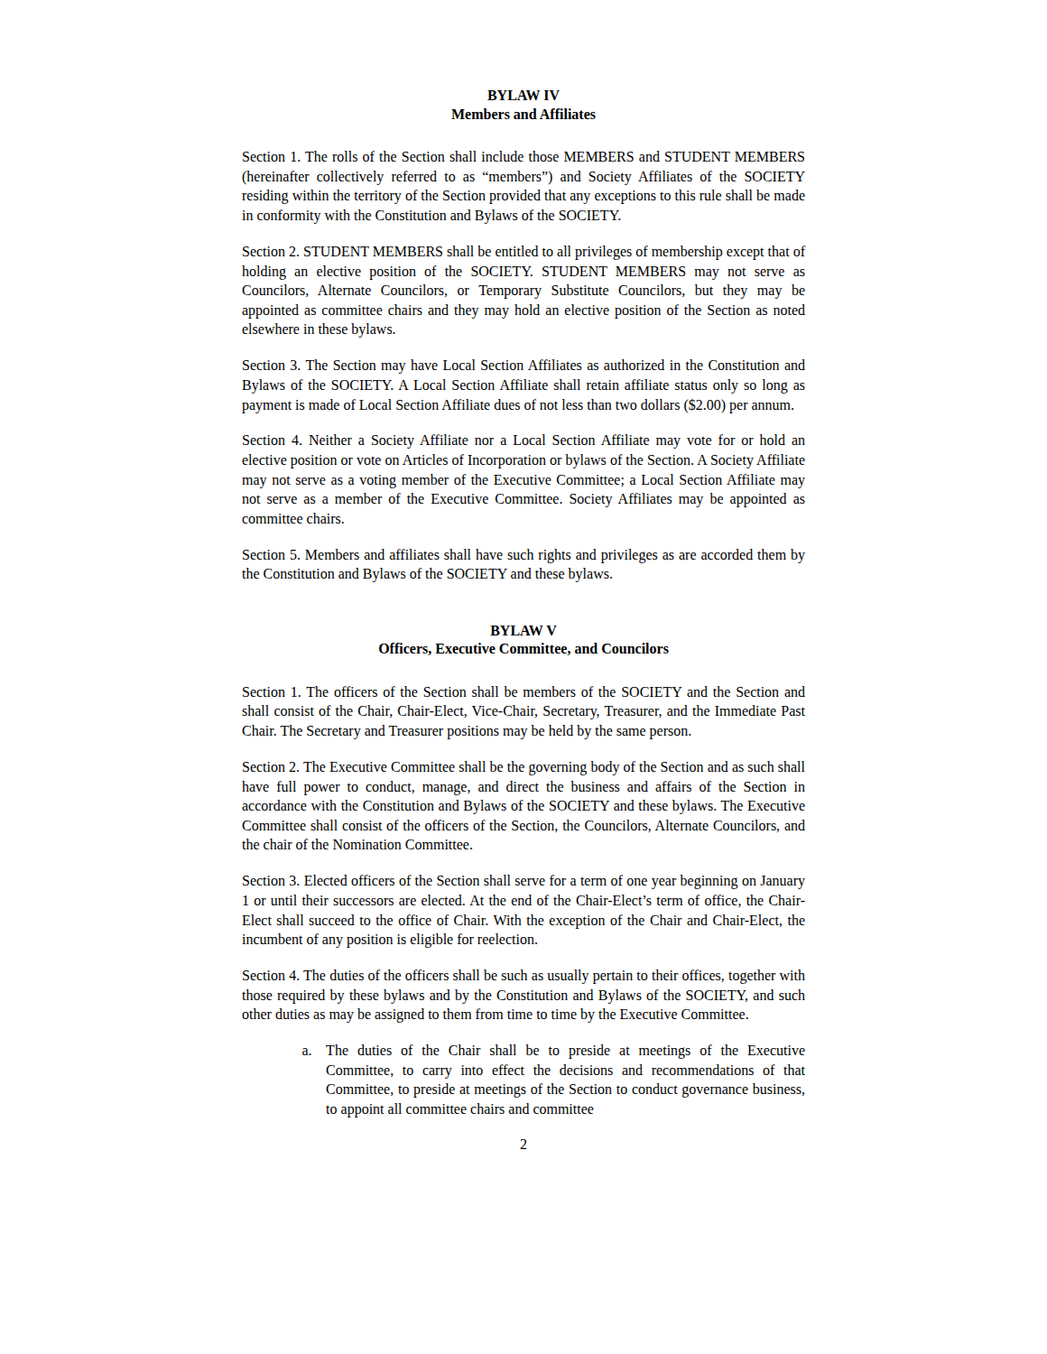BYLAW IV Members and Affiliates
Section 1. The rolls of the Section shall include those MEMBERS and STUDENT MEMBERS (hereinafter collectively referred to as “members”) and Society Affiliates of the SOCIETY residing within the territory of the Section provided that any exceptions to this rule shall be made in conformity with the Constitution and Bylaws of the SOCIETY.
Section 2. STUDENT MEMBERS shall be entitled to all privileges of membership except that of holding an elective position of the SOCIETY. STUDENT MEMBERS may not serve as Councilors, Alternate Councilors, or Temporary Substitute Councilors, but they may be appointed as committee chairs and they may hold an elective position of the Section as noted elsewhere in these bylaws.
Section 3. The Section may have Local Section Affiliates as authorized in the Constitution and Bylaws of the SOCIETY. A Local Section Affiliate shall retain affiliate status only so long as payment is made of Local Section Affiliate dues of not less than two dollars ($2.00) per annum.
Section 4. Neither a Society Affiliate nor a Local Section Affiliate may vote for or hold an elective position or vote on Articles of Incorporation or bylaws of the Section. A Society Affiliate may not serve as a voting member of the Executive Committee; a Local Section Affiliate may not serve as a member of the Executive Committee. Society Affiliates may be appointed as committee chairs.
Section 5. Members and affiliates shall have such rights and privileges as are accorded them by the Constitution and Bylaws of the SOCIETY and these bylaws.
BYLAW V Officers, Executive Committee, and Councilors
Section 1. The officers of the Section shall be members of the SOCIETY and the Section and shall consist of the Chair, Chair-Elect, Vice-Chair, Secretary, Treasurer, and the Immediate Past Chair. The Secretary and Treasurer positions may be held by the same person.
Section 2. The Executive Committee shall be the governing body of the Section and as such shall have full power to conduct, manage, and direct the business and affairs of the Section in accordance with the Constitution and Bylaws of the SOCIETY and these bylaws. The Executive Committee shall consist of the officers of the Section, the Councilors, Alternate Councilors, and the chair of the Nomination Committee.
Section 3. Elected officers of the Section shall serve for a term of one year beginning on January 1 or until their successors are elected. At the end of the Chair-Elect’s term of office, the Chair-Elect shall succeed to the office of Chair. With the exception of the Chair and Chair-Elect, the incumbent of any position is eligible for reelection.
Section 4. The duties of the officers shall be such as usually pertain to their offices, together with those required by these bylaws and by the Constitution and Bylaws of the SOCIETY, and such other duties as may be assigned to them from time to time by the Executive Committee.
The duties of the Chair shall be to preside at meetings of the Executive Committee, to carry into effect the decisions and recommendations of that Committee, to preside at meetings of the Section to conduct governance business, to appoint all committee chairs and committee
2